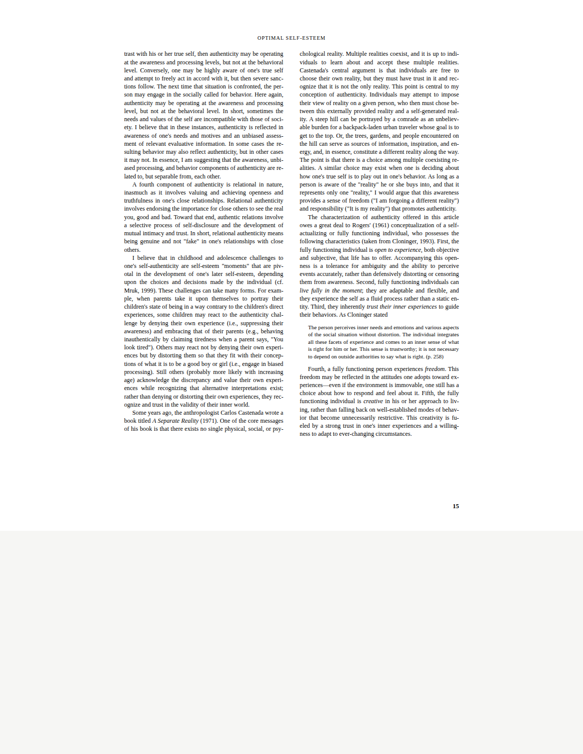OPTIMAL SELF-ESTEEM
trast with his or her true self, then authenticity may be operating at the awareness and processing levels, but not at the behavioral level. Conversely, one may be highly aware of one's true self and attempt to freely act in accord with it, but then severe sanctions follow. The next time that situation is confronted, the person may engage in the socially called for behavior. Here again, authenticity may be operating at the awareness and processing level, but not at the behavioral level. In short, sometimes the needs and values of the self are incompatible with those of society. I believe that in these instances, authenticity is reflected in awareness of one's needs and motives and an unbiased assessment of relevant evaluative information. In some cases the resulting behavior may also reflect authenticity, but in other cases it may not. In essence, I am suggesting that the awareness, unbiased processing, and behavior components of authenticity are related to, but separable from, each other.
A fourth component of authenticity is relational in nature, inasmuch as it involves valuing and achieving openness and truthfulness in one's close relationships. Relational authenticity involves endorsing the importance for close others to see the real you, good and bad. Toward that end, authentic relations involve a selective process of self-disclosure and the development of mutual intimacy and trust. In short, relational authenticity means being genuine and not "fake" in one's relationships with close others.
I believe that in childhood and adolescence challenges to one's self-authenticity are self-esteem "moments" that are pivotal in the development of one's later self-esteem, depending upon the choices and decisions made by the individual (cf. Mruk, 1999). These challenges can take many forms. For example, when parents take it upon themselves to portray their children's state of being in a way contrary to the children's direct experiences, some children may react to the authenticity challenge by denying their own experience (i.e., suppressing their awareness) and embracing that of their parents (e.g., behaving inauthentically by claiming tiredness when a parent says, "You look tired"). Others may react not by denying their own experiences but by distorting them so that they fit with their conceptions of what it is to be a good boy or girl (i.e., engage in biased processing). Still others (probably more likely with increasing age) acknowledge the discrepancy and value their own experiences while recognizing that alternative interpretations exist; rather than denying or distorting their own experiences, they recognize and trust in the validity of their inner world.
Some years ago, the anthropologist Carlos Castenada wrote a book titled A Separate Reality (1971). One of the core messages of his book is that there exists no single physical, social, or psychological reality. Multiple realities coexist, and it is up to individuals to learn about and accept these multiple realities. Castenada's central argument is that individuals are free to choose their own reality, but they must have trust in it and recognize that it is not the only reality. This point is central to my conception of authenticity. Individuals may attempt to impose their view of reality on a given person, who then must chose between this externally provided reality and a self-generated reality. A steep hill can be portrayed by a comrade as an unbelievable burden for a backpack-laden urban traveler whose goal is to get to the top. Or, the trees, gardens, and people encountered on the hill can serve as sources of information, inspiration, and energy, and, in essence, constitute a different reality along the way. The point is that there is a choice among multiple coexisting realities. A similar choice may exist when one is deciding about how one's true self is to play out in one's behavior. As long as a person is aware of the "reality" he or she buys into, and that it represents only one "reality," I would argue that this awareness provides a sense of freedom ("I am forgoing a different reality") and responsibility ("It is my reality") that promotes authenticity.
The characterization of authenticity offered in this article owes a great deal to Rogers' (1961) conceptualization of a self-actualizing or fully functioning individual, who possesses the following characteristics (taken from Cloninger, 1993). First, the fully functioning individual is open to experience, both objective and subjective, that life has to offer. Accompanying this openness is a tolerance for ambiguity and the ability to perceive events accurately, rather than defensively distorting or censoring them from awareness. Second, fully functioning individuals can live fully in the moment; they are adaptable and flexible, and they experience the self as a fluid process rather than a static entity. Third, they inherently trust their inner experiences to guide their behaviors. As Cloninger stated
The person perceives inner needs and emotions and various aspects of the social situation without distortion. The individual integrates all these facets of experience and comes to an inner sense of what is right for him or her. This sense is trustworthy; it is not necessary to depend on outside authorities to say what is right. (p. 258)
Fourth, a fully functioning person experiences freedom. This freedom may be reflected in the attitudes one adopts toward experiences—even if the environment is immovable, one still has a choice about how to respond and feel about it. Fifth, the fully functioning individual is creative in his or her approach to living, rather than falling back on well-established modes of behavior that become unnecessarily restrictive. This creativity is fueled by a strong trust in one's inner experiences and a willingness to adapt to ever-changing circumstances.
15